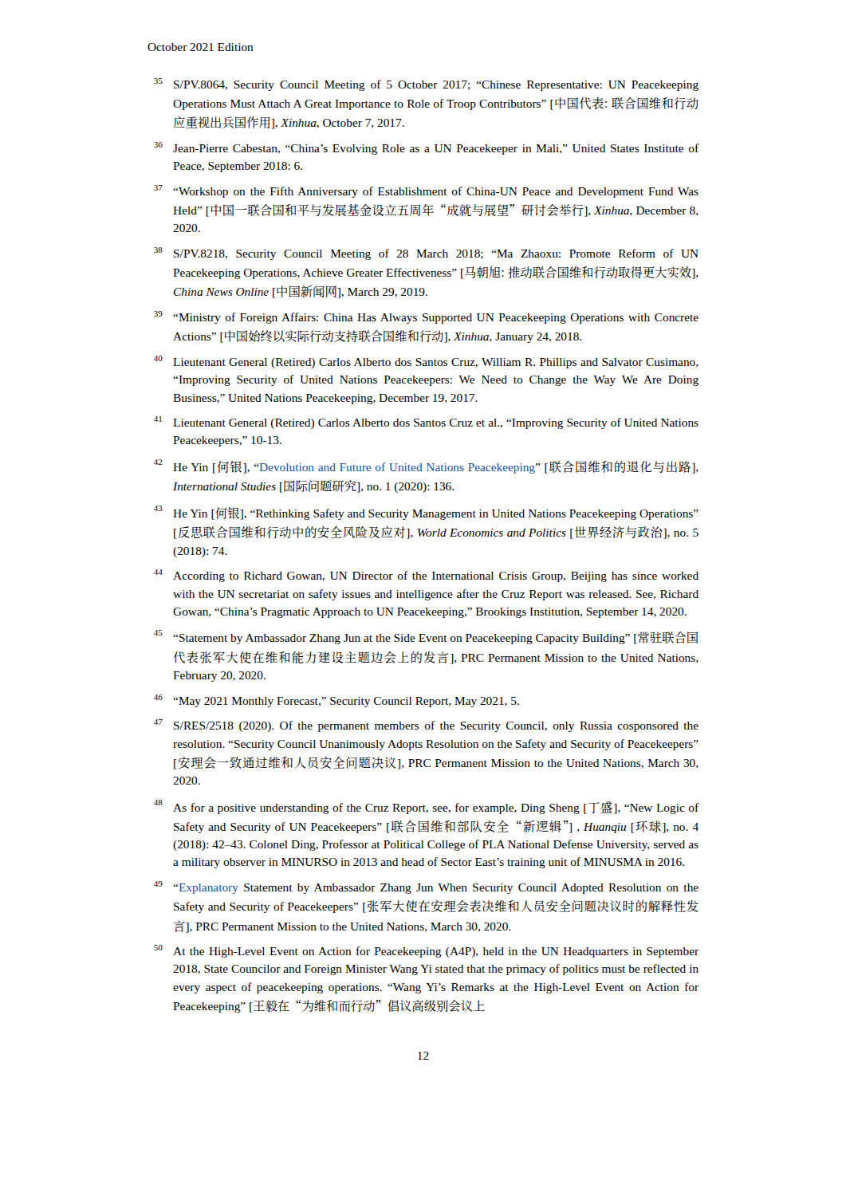October 2021 Edition
S/PV.8064, Security Council Meeting of 5 October 2017; “Chinese Representative: UN Peacekeeping Operations Must Attach A Great Importance to Role of Troop Contributors” [中国代表: 联合国维和行动应重视出兵国作用], Xinhua, October 7, 2017.
Jean-Pierre Cabestan, “China’s Evolving Role as a UN Peacekeeper in Mali,” United States Institute of Peace, September 2018: 6.
“Workshop on the Fifth Anniversary of Establishment of China-UN Peace and Development Fund Was Held” [中国一联合国和平与发展基金设立五周年“成就与展望”研讨会举行], Xinhua, December 8, 2020.
S/PV.8218, Security Council Meeting of 28 March 2018; “Ma Zhaoxu: Promote Reform of UN Peacekeeping Operations, Achieve Greater Effectiveness” [马朝旭: 推动联合国维和行动取得更大实效], China News Online [中国新闻网], March 29, 2019.
“Ministry of Foreign Affairs: China Has Always Supported UN Peacekeeping Operations with Concrete Actions” [中国始终以实际行动支持联合国维和行动], Xinhua, January 24, 2018.
Lieutenant General (Retired) Carlos Alberto dos Santos Cruz, William R. Phillips and Salvator Cusimano, “Improving Security of United Nations Peacekeepers: We Need to Change the Way We Are Doing Business,” United Nations Peacekeeping, December 19, 2017.
Lieutenant General (Retired) Carlos Alberto dos Santos Cruz et al., “Improving Security of United Nations Peacekeepers,” 10-13.
He Yin [何银], “Devolution and Future of United Nations Peacekeeping” [联合国维和的退化与出路], International Studies [国际问题研究], no. 1 (2020): 136.
He Yin [何银], “Rethinking Safety and Security Management in United Nations Peacekeeping Operations” [反思联合国维和行动中的安全风险及应对], World Economics and Politics [世界经济与政治], no. 5 (2018): 74.
According to Richard Gowan, UN Director of the International Crisis Group, Beijing has since worked with the UN secretariat on safety issues and intelligence after the Cruz Report was released. See, Richard Gowan, “China’s Pragmatic Approach to UN Peacekeeping,” Brookings Institution, September 14, 2020.
“Statement by Ambassador Zhang Jun at the Side Event on Peacekeeping Capacity Building” [常驻联合国代表张军大使在维和能力建设主题边会上的发言], PRC Permanent Mission to the United Nations, February 20, 2020.
“May 2021 Monthly Forecast,” Security Council Report, May 2021, 5.
S/RES/2518 (2020). Of the permanent members of the Security Council, only Russia cosponsored the resolution. “Security Council Unanimously Adopts Resolution on the Safety and Security of Peacekeepers” [安理会一致通过维和人员安全问题决议], PRC Permanent Mission to the United Nations, March 30, 2020.
As for a positive understanding of the Cruz Report, see, for example, Ding Sheng [丁盛], “New Logic of Safety and Security of UN Peacekeepers” [联合国维和部队安全“新逻辑”] , Huanqiu [环球], no. 4 (2018): 42–43. Colonel Ding, Professor at Political College of PLA National Defense University, served as a military observer in MINURSO in 2013 and head of Sector East’s training unit of MINUSMA in 2016.
“Explanatory Statement by Ambassador Zhang Jun When Security Council Adopted Resolution on the Safety and Security of Peacekeepers” [张军大使在安理会表决维和人员安全问题决议时的解释性发言], PRC Permanent Mission to the United Nations, March 30, 2020.
At the High-Level Event on Action for Peacekeeping (A4P), held in the UN Headquarters in September 2018, State Councilor and Foreign Minister Wang Yi stated that the primacy of politics must be reflected in every aspect of peacekeeping operations. “Wang Yi’s Remarks at the High-Level Event on Action for Peacekeeping” [王毅在“为维和而行动”倡议高级别会议上
12